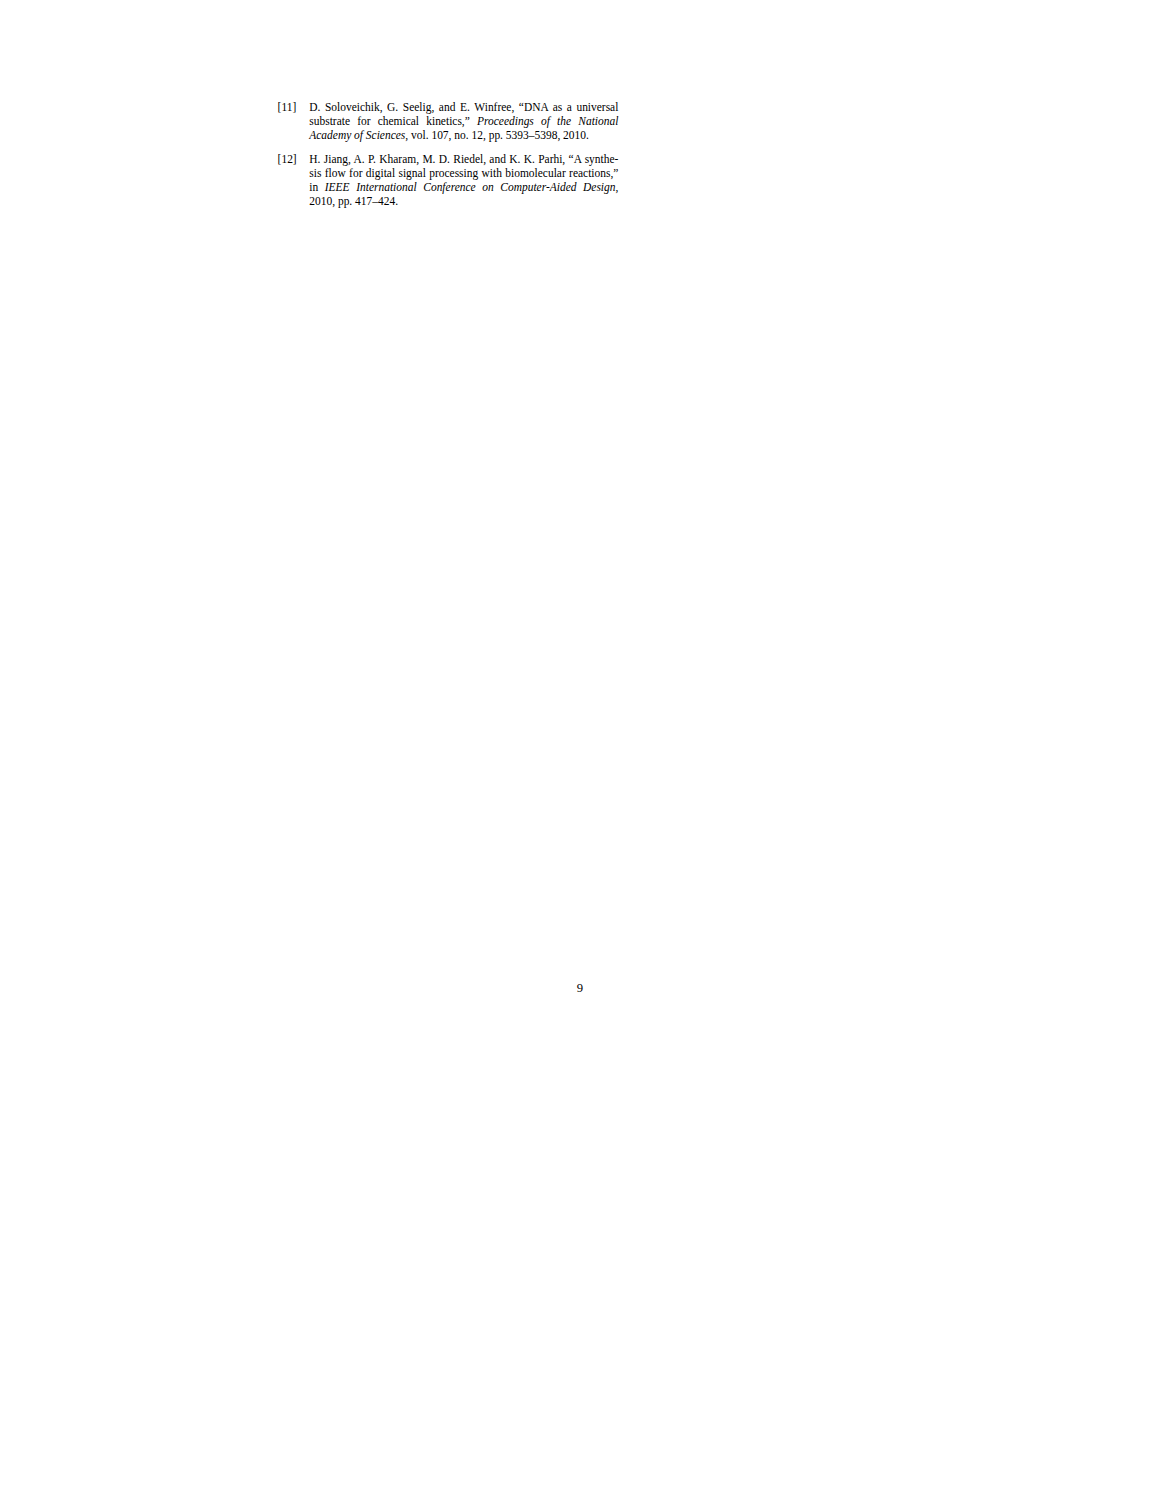[11]
D. Soloveichik, G. Seelig, and E. Winfree, “DNA as a universal substrate for chemical kinetics,” Proceedings of the National Academy of Sciences, vol. 107, no. 12, pp. 5393–5398, 2010.
[12]
H. Jiang, A. P. Kharam, M. D. Riedel, and K. K. Parhi, “A synthesis flow for digital signal processing with biomolecular reactions,” in IEEE International Conference on Computer-Aided Design, 2010, pp. 417–424.
9